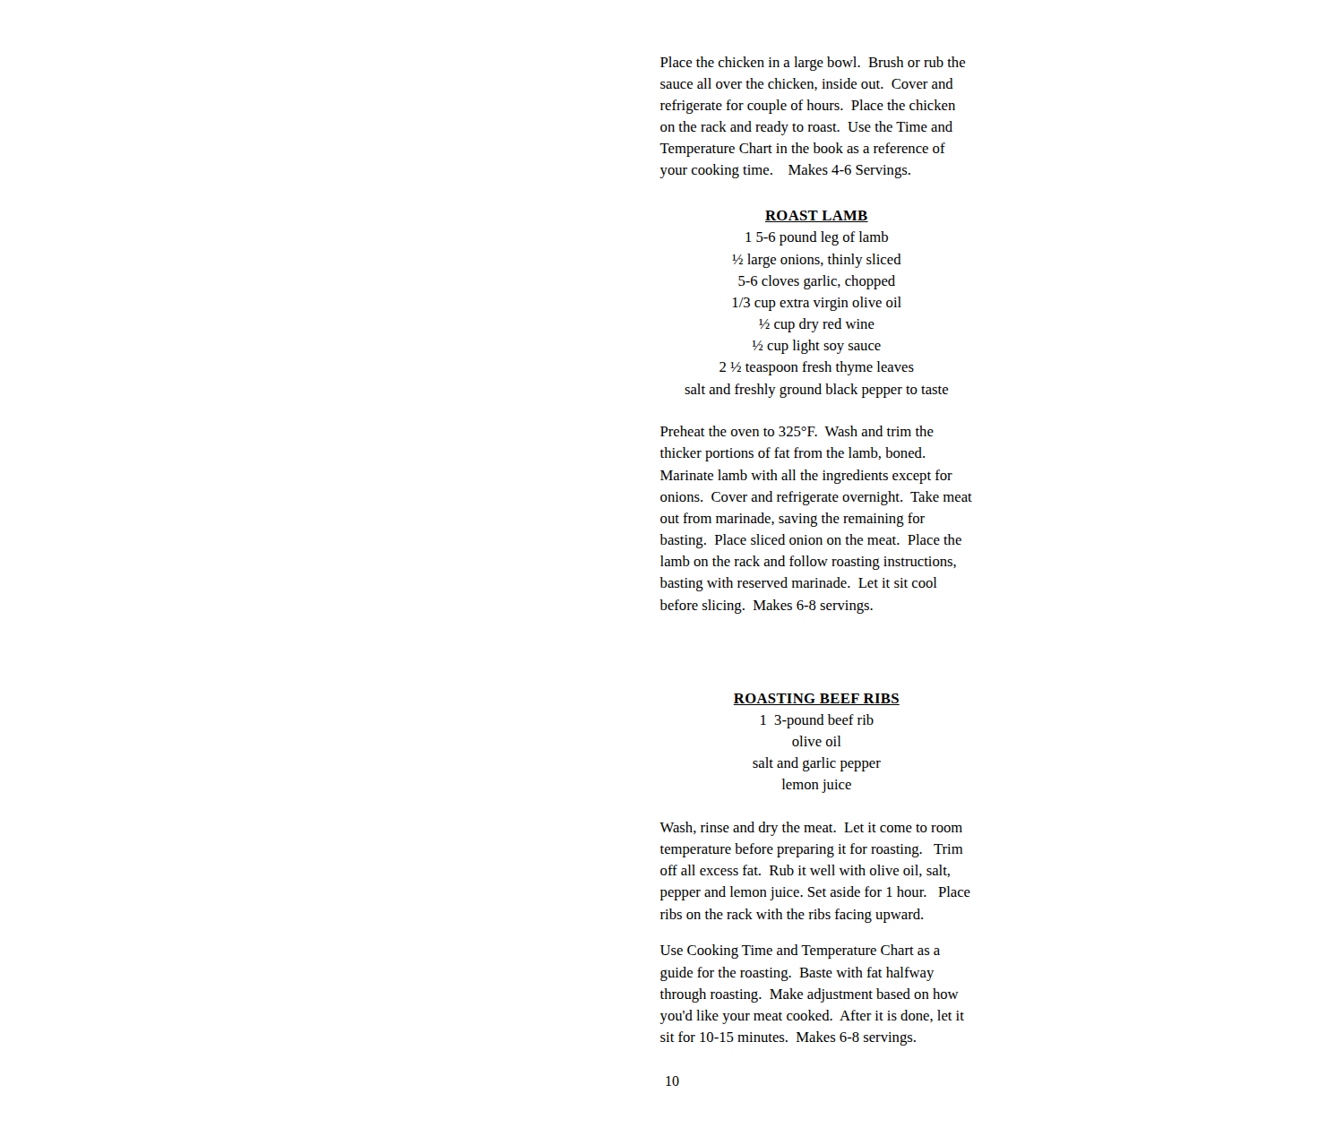Place the chicken in a large bowl. Brush or rub the sauce all over the chicken, inside out. Cover and refrigerate for couple of hours. Place the chicken on the rack and ready to roast. Use the Time and Temperature Chart in the book as a reference of your cooking time. Makes 4-6 Servings.
ROAST LAMB
1 5-6 pound leg of lamb
½ large onions, thinly sliced
5-6 cloves garlic, chopped
1/3 cup extra virgin olive oil
½ cup dry red wine
½ cup light soy sauce
2 ½ teaspoon fresh thyme leaves
salt and freshly ground black pepper to taste
Preheat the oven to 325°F. Wash and trim the thicker portions of fat from the lamb, boned. Marinate lamb with all the ingredients except for onions. Cover and refrigerate overnight. Take meat out from marinade, saving the remaining for basting. Place sliced onion on the meat. Place the lamb on the rack and follow roasting instructions, basting with reserved marinade. Let it sit cool before slicing. Makes 6-8 servings.
ROASTING BEEF RIBS
1 3-pound beef rib
olive oil
salt and garlic pepper
lemon juice
Wash, rinse and dry the meat. Let it come to room temperature before preparing it for roasting. Trim off all excess fat. Rub it well with olive oil, salt, pepper and lemon juice. Set aside for 1 hour. Place ribs on the rack with the ribs facing upward.
Use Cooking Time and Temperature Chart as a guide for the roasting. Baste with fat halfway through roasting. Make adjustment based on how you'd like your meat cooked. After it is done, let it sit for 10-15 minutes. Makes 6-8 servings.
10